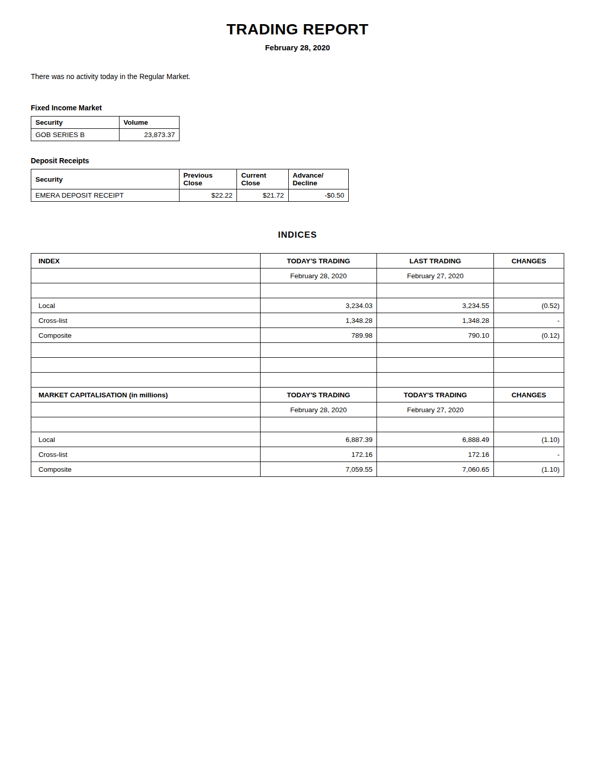TRADING REPORT
February 28, 2020
There was no activity today in the Regular Market.
Fixed Income Market
| Security | Volume |
| --- | --- |
| GOB SERIES B | 23,873.37 |
Deposit Receipts
| Security | Previous Close | Current Close | Advance/ Decline |
| --- | --- | --- | --- |
| EMERA DEPOSIT RECEIPT | $22.22 | $21.72 | -$0.50 |
INDICES
| INDEX | TODAY'S TRADING | LAST TRADING | CHANGES |
| --- | --- | --- | --- |
| | February 28, 2020 | February 27, 2020 | |
| Local | 3,234.03 | 3,234.55 | (0.52) |
| Cross-list | 1,348.28 | 1,348.28 | - |
| Composite | 789.98 | 790.10 | (0.12) |
| MARKET CAPITALISATION (in millions) | TODAY'S TRADING | TODAY'S TRADING | CHANGES |
| | February 28, 2020 | February 27, 2020 | |
| Local | 6,887.39 | 6,888.49 | (1.10) |
| Cross-list | 172.16 | 172.16 | - |
| Composite | 7,059.55 | 7,060.65 | (1.10) |